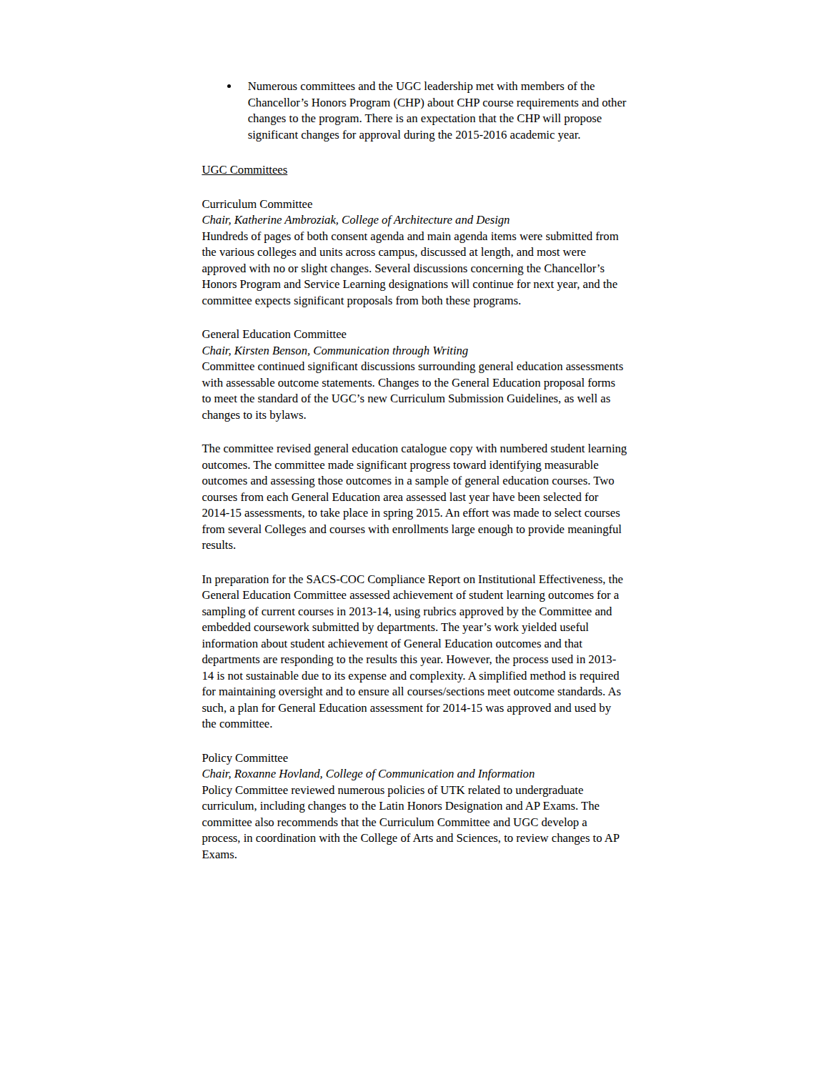Numerous committees and the UGC leadership met with members of the Chancellor’s Honors Program (CHP) about CHP course requirements and other changes to the program. There is an expectation that the CHP will propose significant changes for approval during the 2015-2016 academic year.
UGC Committees
Curriculum Committee
Chair, Katherine Ambroziak, College of Architecture and Design
Hundreds of pages of both consent agenda and main agenda items were submitted from the various colleges and units across campus, discussed at length, and most were approved with no or slight changes. Several discussions concerning the Chancellor’s Honors Program and Service Learning designations will continue for next year, and the committee expects significant proposals from both these programs.
General Education Committee
Chair, Kirsten Benson, Communication through Writing
Committee continued significant discussions surrounding general education assessments with assessable outcome statements. Changes to the General Education proposal forms to meet the standard of the UGC’s new Curriculum Submission Guidelines, as well as changes to its bylaws.
The committee revised general education catalogue copy with numbered student learning outcomes. The committee made significant progress toward identifying measurable outcomes and assessing those outcomes in a sample of general education courses. Two courses from each General Education area assessed last year have been selected for 2014-15 assessments, to take place in spring 2015. An effort was made to select courses from several Colleges and courses with enrollments large enough to provide meaningful results.
In preparation for the SACS-COC Compliance Report on Institutional Effectiveness, the General Education Committee assessed achievement of student learning outcomes for a sampling of current courses in 2013-14, using rubrics approved by the Committee and embedded coursework submitted by departments. The year’s work yielded useful information about student achievement of General Education outcomes and that departments are responding to the results this year. However, the process used in 2013-14 is not sustainable due to its expense and complexity. A simplified method is required for maintaining oversight and to ensure all courses/sections meet outcome standards. As such, a plan for General Education assessment for 2014-15 was approved and used by the committee.
Policy Committee
Chair, Roxanne Hovland, College of Communication and Information
Policy Committee reviewed numerous policies of UTK related to undergraduate curriculum, including changes to the Latin Honors Designation and AP Exams. The committee also recommends that the Curriculum Committee and UGC develop a process, in coordination with the College of Arts and Sciences, to review changes to AP Exams.